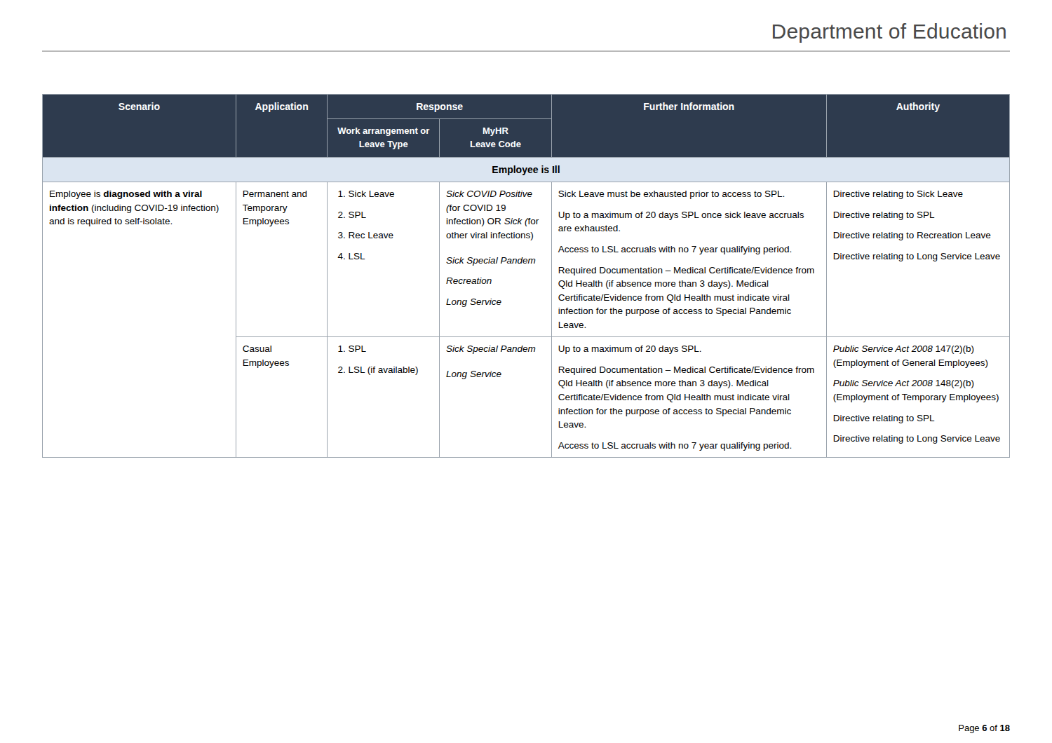Department of Education
| Scenario | Application | Response | Further Information | Authority |
| --- | --- | --- | --- | --- |
| Work arrangement or Leave Type | MyHR Leave Code |
| Employee is Ill |
| Employee is diagnosed with a viral infection (including COVID-19 infection) and is required to self-isolate. | Permanent and Temporary Employees | Sick Leave SPL Rec Leave LSL | Sick COVID Positive ( for COVID 19 infection) OR Sick ( for other viral infections) Sick Special Pandem Recreation Long Service | Sick Leave must be exhausted prior to access to SPL. Up to a maximum of 20 days SPL once sick leave accruals are exhausted. Access to LSL accruals with no 7 year qualifying period. Required Documentation – Medical Certificate/Evidence from Qld Health (if absence more than 3 days). Medical Certificate/Evidence from Qld Health must indicate viral infection for the purpose of access to Special Pandemic Leave. | Directive relating to Sick Leave Directive relating to SPL Directive relating to Recreation Leave Directive relating to Long Service Leave |
| Casual Employees | SPL LSL (if available) | Sick Special Pandem Long Service | Up to a maximum of 20 days SPL. Required Documentation – Medical Certificate/Evidence from Qld Health (if absence more than 3 days). Medical Certificate/Evidence from Qld Health must indicate viral infection for the purpose of access to Special Pandemic Leave. Access to LSL accruals with no 7 year qualifying period. | Public Service Act 2008 147(2)(b) (Employment of General Employees) Public Service Act 2008 148(2)(b) (Employment of Temporary Employees) Directive relating to SPL Directive relating to Long Service Leave |
Page 6 of 18